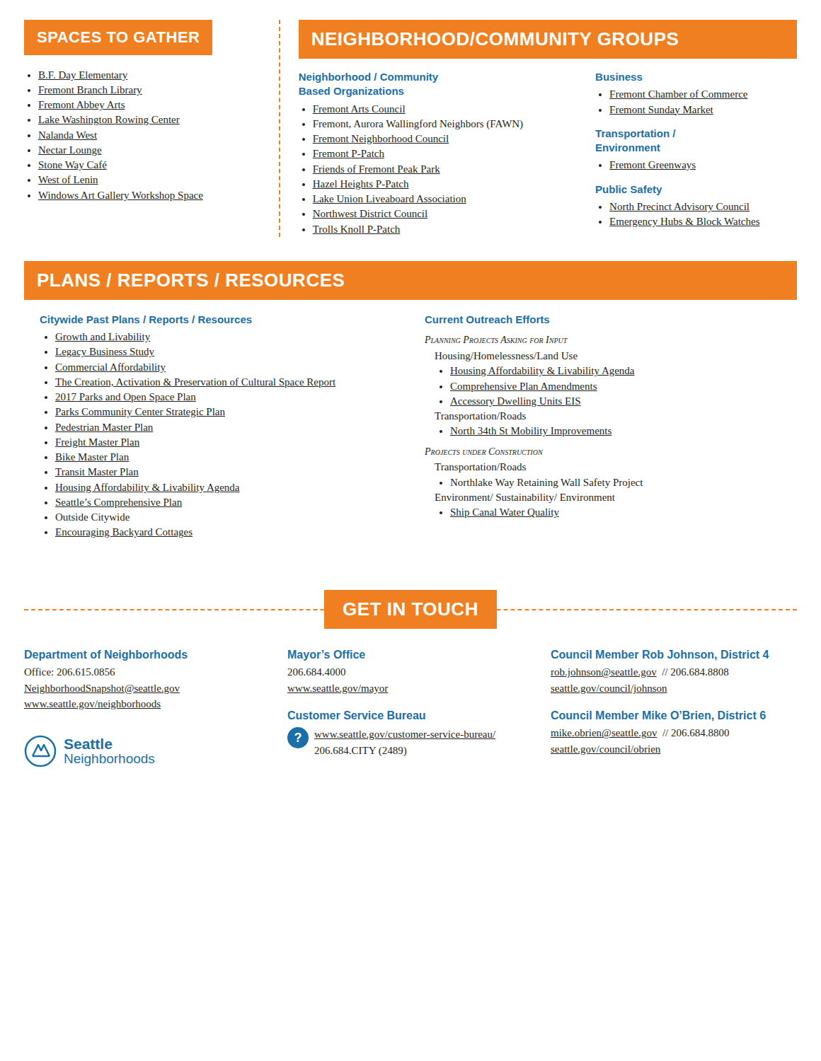SPACES TO GATHER
B.F. Day Elementary
Fremont Branch Library
Fremont Abbey Arts
Lake Washington Rowing Center
Nalanda West
Nectar Lounge
Stone Way Café
West of Lenin
Windows Art Gallery Workshop Space
NEIGHBORHOOD/COMMUNITY GROUPS
Neighborhood / Community
Based Organizations
Fremont Arts Council
Fremont, Aurora Wallingford Neighbors (FAWN)
Fremont Neighborhood Council
Fremont P-Patch
Friends of Fremont Peak Park
Hazel Heights P-Patch
Lake Union Liveaboard Association
Northwest District Council
Trolls Knoll P-Patch
Business
Fremont Chamber of Commerce
Fremont Sunday Market
Transportation /
Environment
Fremont Greenways
Public Safety
North Precinct Advisory Council
Emergency Hubs & Block Watches
PLANS / REPORTS / RESOURCES
Citywide Past Plans / Reports / Resources
Growth and Livability
Legacy Business Study
Commercial Affordability
The Creation, Activation & Preservation of Cultural Space Report
2017 Parks and Open Space Plan
Parks Community Center Strategic Plan
Pedestrian Master Plan
Freight Master Plan
Bike Master Plan
Transit Master Plan
Housing Affordability & Livability Agenda
Seattle’s Comprehensive Plan
Outside Citywide
Encouraging Backyard Cottages
Current Outreach Efforts
Planning Projects Asking for Input
Housing/Homelessness/Land Use
Housing Affordability & Livability Agenda
Comprehensive Plan Amendments
Accessory Dwelling Units EIS
Transportation/Roads
North 34th St Mobility Improvements
Projects under Construction
Transportation/Roads
Northlake Way Retaining Wall Safety Project
Environment/ Sustainability/ Environment
Ship Canal Water Quality
GET IN TOUCH
Department of Neighborhoods
Office: 206.615.0856
NeighborhoodSnapshot@seattle.gov
www.seattle.gov/neighborhoods
Seattle
Neighborhoods
Mayor’s Office
206.684.4000
www.seattle.gov/mayor
Customer Service Bureau
?
www.seattle.gov/customer-service-bureau/
206.684.CITY (2489)
Council Member Rob Johnson, District 4
rob.johnson@seattle.gov // 206.684.8808
seattle.gov/council/johnson
Council Member Mike O’Brien, District 6
mike.obrien@seattle.gov // 206.684.8800
seattle.gov/council/obrien